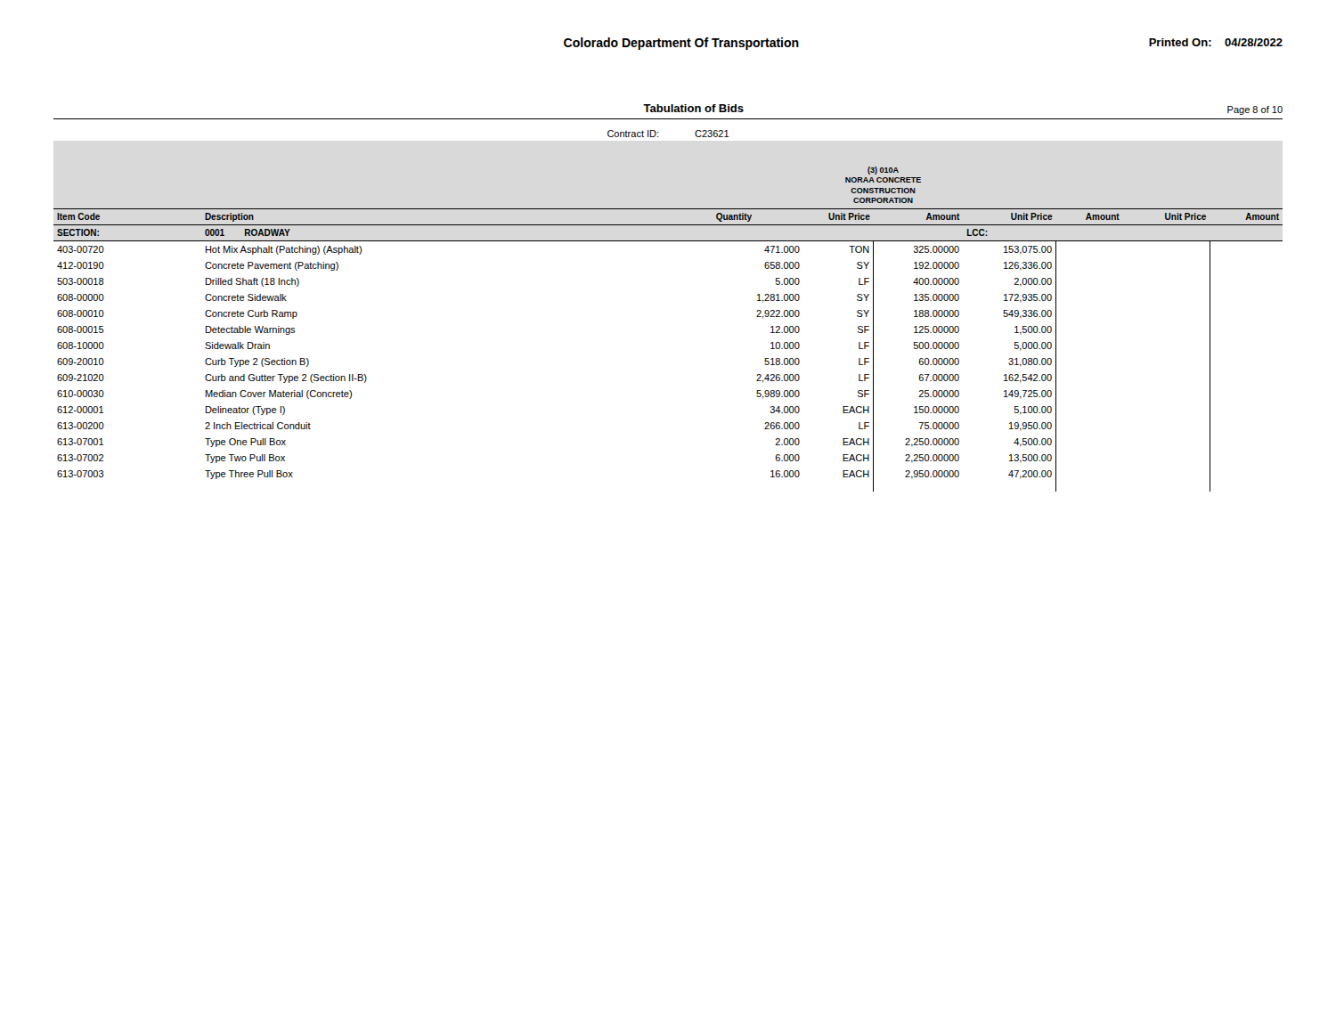Colorado Department Of Transportation
Printed On: 04/28/2022
Tabulation of Bids
Page 8 of 10
Contract ID: C23621
| | (3) 010A NORAA CONCRETE CONSTRUCTION CORPORATION | | |
| --- | --- | --- | --- |
| Item Code | Description | Quantity | Unit Price | Amount | Unit Price | Amount | Unit Price | Amount |
| SECTION: | 0001 ROADWAY | | | | LCC: | | | |
| 403-00720 | Hot Mix Asphalt (Patching) (Asphalt) | 471.000 | TON | 325.00000 | 153,075.00 | | | |
| 412-00190 | Concrete Pavement (Patching) | 658.000 | SY | 192.00000 | 126,336.00 | | | |
| 503-00018 | Drilled Shaft (18 Inch) | 5.000 | LF | 400.00000 | 2,000.00 | | | |
| 608-00000 | Concrete Sidewalk | 1,281.000 | SY | 135.00000 | 172,935.00 | | | |
| 608-00010 | Concrete Curb Ramp | 2,922.000 | SY | 188.00000 | 549,336.00 | | | |
| 608-00015 | Detectable Warnings | 12.000 | SF | 125.00000 | 1,500.00 | | | |
| 608-10000 | Sidewalk Drain | 10.000 | LF | 500.00000 | 5,000.00 | | | |
| 609-20010 | Curb Type 2 (Section B) | 518.000 | LF | 60.00000 | 31,080.00 | | | |
| 609-21020 | Curb and Gutter Type 2 (Section II-B) | 2,426.000 | LF | 67.00000 | 162,542.00 | | | |
| 610-00030 | Median Cover Material (Concrete) | 5,989.000 | SF | 25.00000 | 149,725.00 | | | |
| 612-00001 | Delineator (Type I) | 34.000 | EACH | 150.00000 | 5,100.00 | | | |
| 613-00200 | 2 Inch Electrical Conduit | 266.000 | LF | 75.00000 | 19,950.00 | | | |
| 613-07001 | Type One Pull Box | 2.000 | EACH | 2,250.00000 | 4,500.00 | | | |
| 613-07002 | Type Two Pull Box | 6.000 | EACH | 2,250.00000 | 13,500.00 | | | |
| 613-07003 | Type Three Pull Box | 16.000 | EACH | 2,950.00000 | 47,200.00 | | | |